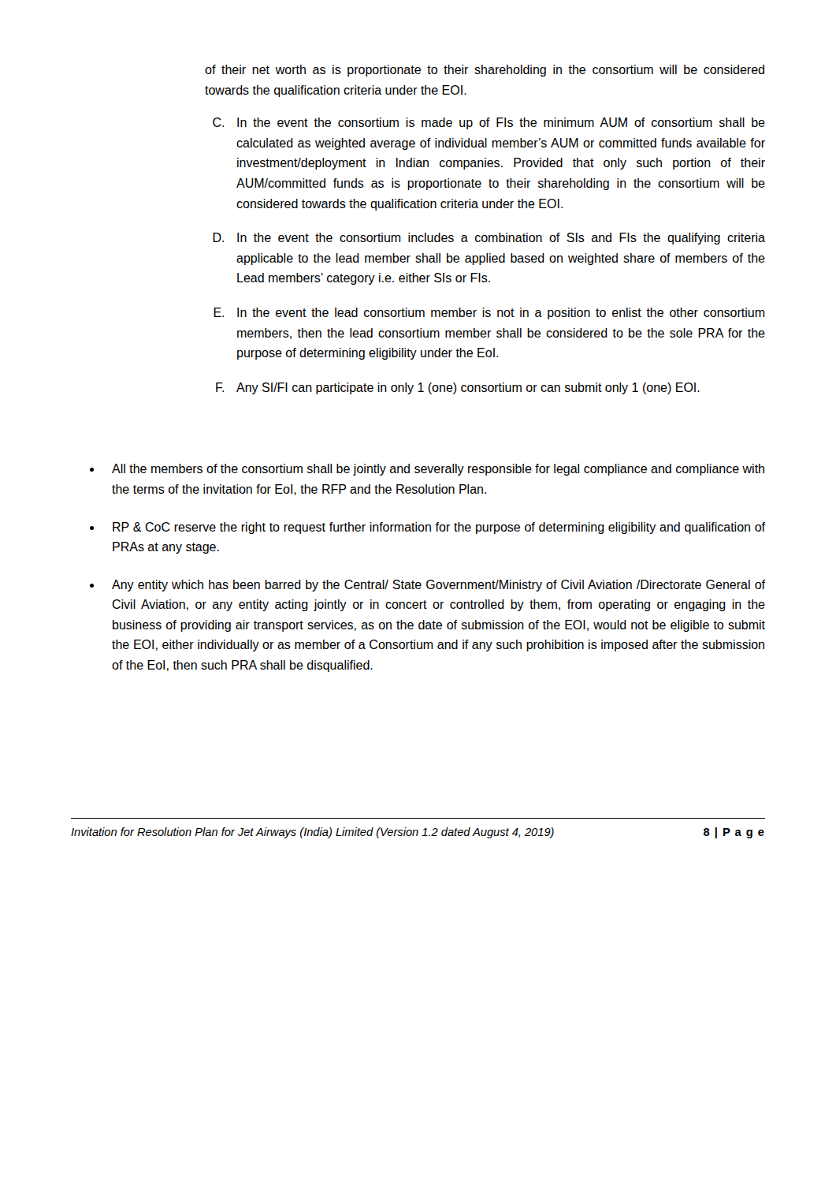of their net worth as is proportionate to their shareholding in the consortium will be considered towards the qualification criteria under the EOI.
In the event the consortium is made up of FIs the minimum AUM of consortium shall be calculated as weighted average of individual member’s AUM or committed funds available for investment/deployment in Indian companies. Provided that only such portion of their AUM/committed funds as is proportionate to their shareholding in the consortium will be considered towards the qualification criteria under the EOI.
In the event the consortium includes a combination of SIs and FIs the qualifying criteria applicable to the lead member shall be applied based on weighted share of members of the Lead members’ category i.e. either SIs or FIs.
In the event the lead consortium member is not in a position to enlist the other consortium members, then the lead consortium member shall be considered to be the sole PRA for the purpose of determining eligibility under the EoI.
Any SI/FI can participate in only 1 (one) consortium or can submit only 1 (one) EOI.
All the members of the consortium shall be jointly and severally responsible for legal compliance and compliance with the terms of the invitation for EoI, the RFP and the Resolution Plan.
RP & CoC reserve the right to request further information for the purpose of determining eligibility and qualification of PRAs at any stage.
Any entity which has been barred by the Central/ State Government/Ministry of Civil Aviation /Directorate General of Civil Aviation, or any entity acting jointly or in concert or controlled by them, from operating or engaging in the business of providing air transport services, as on the date of submission of the EOI, would not be eligible to submit the EOI, either individually or as member of a Consortium and if any such prohibition is imposed after the submission of the EoI, then such PRA shall be disqualified.
Invitation for Resolution Plan for Jet Airways (India) Limited (Version 1.2 dated August 4, 2019) 8 | P a g e